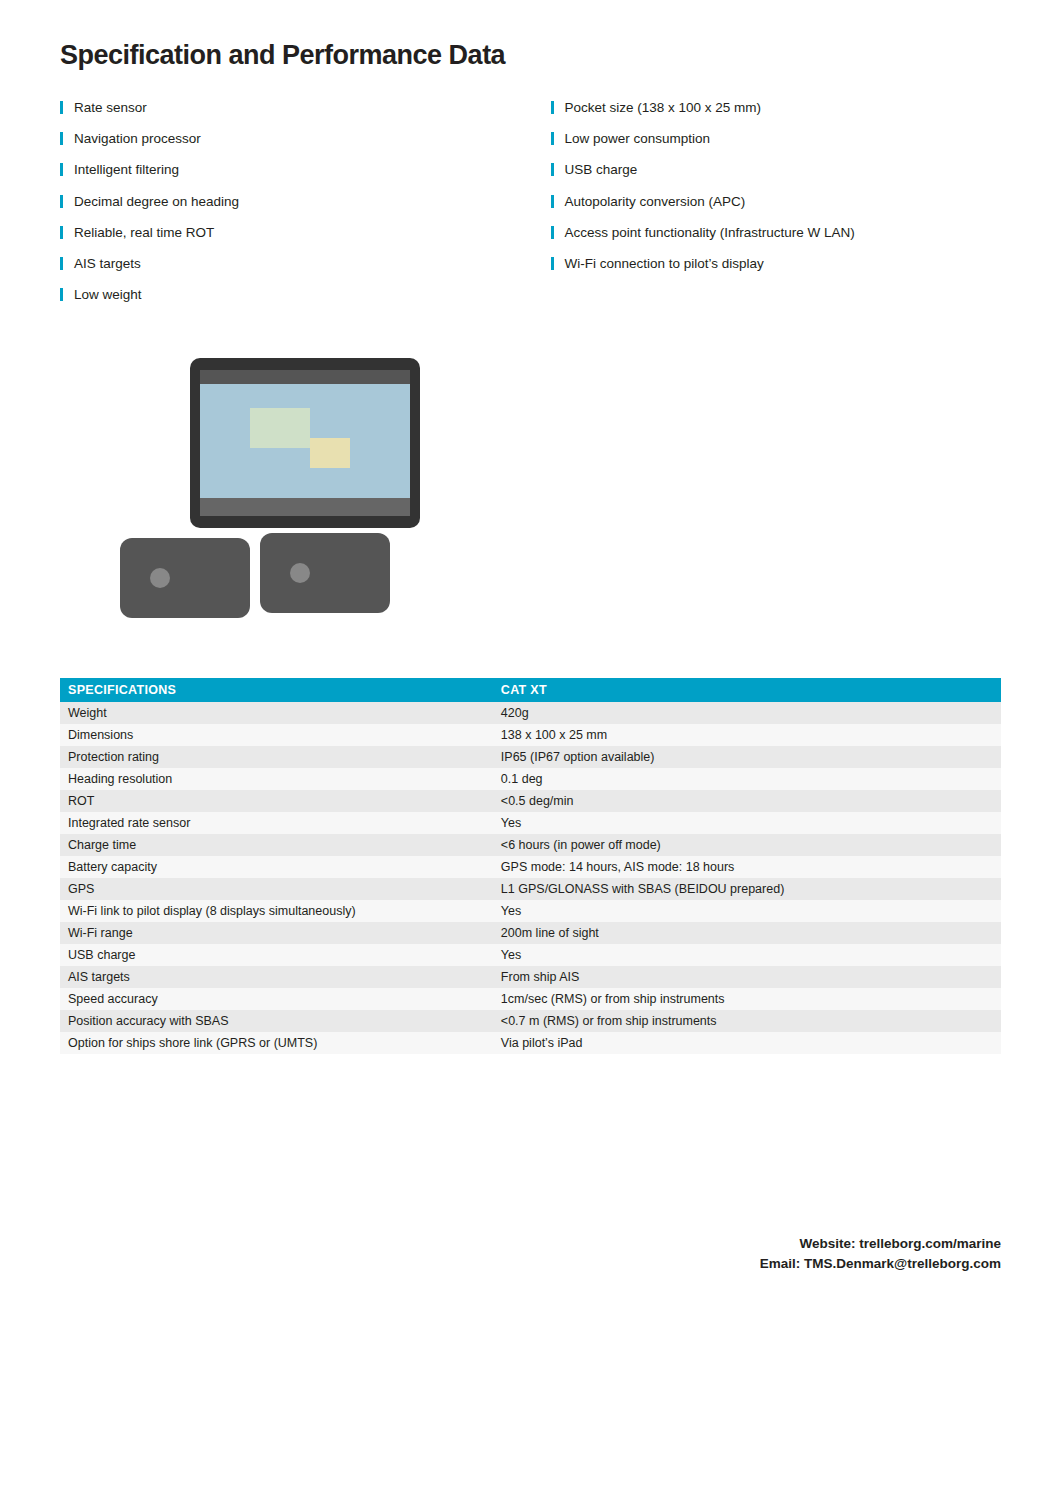Specification and Performance Data
Rate sensor
Navigation processor
Intelligent filtering
Decimal degree on heading
Reliable, real time ROT
AIS targets
Low weight
Pocket size (138 x 100 x 25 mm)
Low power consumption
USB charge
Autopolarity conversion (APC)
Access point functionality (Infrastructure W LAN)
Wi-Fi connection to pilot’s display
| SPECIFICATIONS | CAT XT |
| --- | --- |
| Weight | 420g |
| Dimensions | 138 x 100 x 25 mm |
| Protection rating | IP65 (IP67 option available) |
| Heading resolution | 0.1 deg |
| ROT | <0.5 deg/min |
| Integrated rate sensor | Yes |
| Charge time | <6 hours (in power off mode) |
| Battery capacity | GPS mode: 14 hours, AIS mode: 18 hours |
| GPS | L1 GPS/GLONASS with SBAS (BEIDOU prepared) |
| Wi-Fi link to pilot display (8 displays simultaneously) | Yes |
| Wi-Fi range | 200m line of sight |
| USB charge | Yes |
| AIS targets | From ship AIS |
| Speed accuracy | 1cm/sec (RMS) or from ship instruments |
| Position accuracy with SBAS | <0.7 m (RMS) or from ship instruments |
| Option for ships shore link (GPRS or (UMTS) | Via pilot’s iPad |
Website: trelleborg.com/marine
Email: TMS.Denmark@trelleborg.com